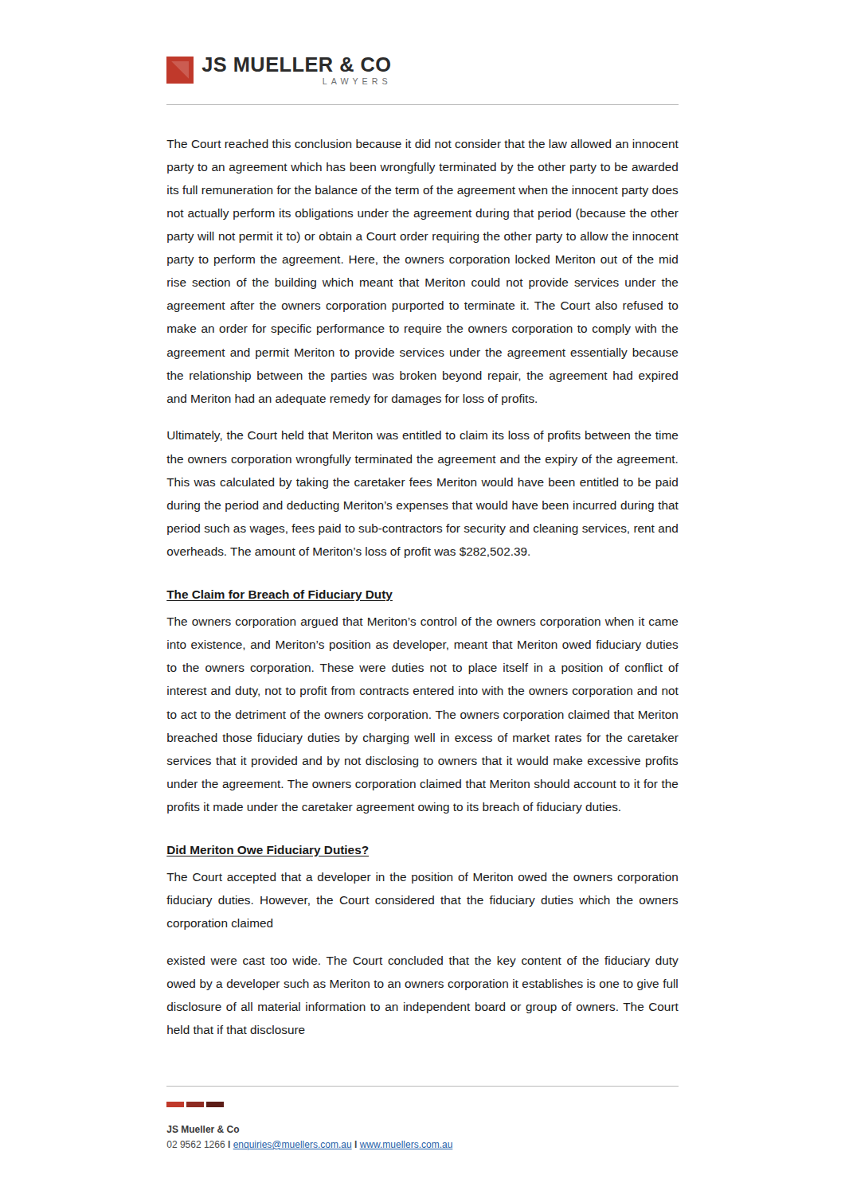JS MUELLER & CO
LAWYERS
The Court reached this conclusion because it did not consider that the law allowed an innocent party to an agreement which has been wrongfully terminated by the other party to be awarded its full remuneration for the balance of the term of the agreement when the innocent party does not actually perform its obligations under the agreement during that period (because the other party will not permit it to) or obtain a Court order requiring the other party to allow the innocent party to perform the agreement. Here, the owners corporation locked Meriton out of the mid rise section of the building which meant that Meriton could not provide services under the agreement after the owners corporation purported to terminate it. The Court also refused to make an order for specific performance to require the owners corporation to comply with the agreement and permit Meriton to provide services under the agreement essentially because the relationship between the parties was broken beyond repair, the agreement had expired and Meriton had an adequate remedy for damages for loss of profits.
Ultimately, the Court held that Meriton was entitled to claim its loss of profits between the time the owners corporation wrongfully terminated the agreement and the expiry of the agreement. This was calculated by taking the caretaker fees Meriton would have been entitled to be paid during the period and deducting Meriton’s expenses that would have been incurred during that period such as wages, fees paid to sub-contractors for security and cleaning services, rent and overheads. The amount of Meriton’s loss of profit was $282,502.39.
The Claim for Breach of Fiduciary Duty
The owners corporation argued that Meriton’s control of the owners corporation when it came into existence, and Meriton’s position as developer, meant that Meriton owed fiduciary duties to the owners corporation. These were duties not to place itself in a position of conflict of interest and duty, not to profit from contracts entered into with the owners corporation and not to act to the detriment of the owners corporation. The owners corporation claimed that Meriton breached those fiduciary duties by charging well in excess of market rates for the caretaker services that it provided and by not disclosing to owners that it would make excessive profits under the agreement. The owners corporation claimed that Meriton should account to it for the profits it made under the caretaker agreement owing to its breach of fiduciary duties.
Did Meriton Owe Fiduciary Duties?
The Court accepted that a developer in the position of Meriton owed the owners corporation fiduciary duties. However, the Court considered that the fiduciary duties which the owners corporation claimed
existed were cast too wide. The Court concluded that the key content of the fiduciary duty owed by a developer such as Meriton to an owners corporation it establishes is one to give full disclosure of all material information to an independent board or group of owners. The Court held that if that disclosure
JS Mueller & Co
02 9562 1266 l enquiries@muellers.com.au l www.muellers.com.au